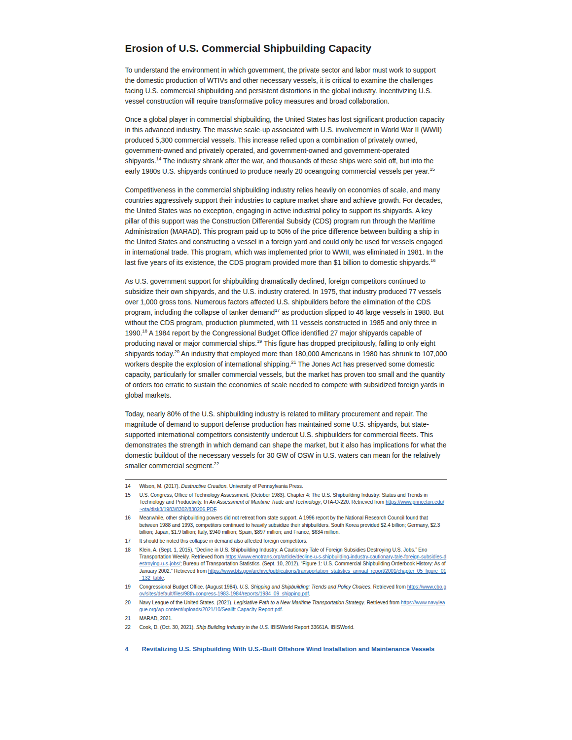Erosion of U.S. Commercial Shipbuilding Capacity
To understand the environment in which government, the private sector and labor must work to support the domestic production of WTIVs and other necessary vessels, it is critical to examine the challenges facing U.S. commercial shipbuilding and persistent distortions in the global industry. Incentivizing U.S. vessel construction will require transformative policy measures and broad collaboration.
Once a global player in commercial shipbuilding, the United States has lost significant production capacity in this advanced industry. The massive scale-up associated with U.S. involvement in World War II (WWII) produced 5,300 commercial vessels. This increase relied upon a combination of privately owned, government-owned and privately operated, and government-owned and government-operated shipyards.14 The industry shrank after the war, and thousands of these ships were sold off, but into the early 1980s U.S. shipyards continued to produce nearly 20 oceangoing commercial vessels per year.15
Competitiveness in the commercial shipbuilding industry relies heavily on economies of scale, and many countries aggressively support their industries to capture market share and achieve growth. For decades, the United States was no exception, engaging in active industrial policy to support its shipyards. A key pillar of this support was the Construction Differential Subsidy (CDS) program run through the Maritime Administration (MARAD). This program paid up to 50% of the price difference between building a ship in the United States and constructing a vessel in a foreign yard and could only be used for vessels engaged in international trade. This program, which was implemented prior to WWII, was eliminated in 1981. In the last five years of its existence, the CDS program provided more than $1 billion to domestic shipyards.16
As U.S. government support for shipbuilding dramatically declined, foreign competitors continued to subsidize their own shipyards, and the U.S. industry cratered. In 1975, that industry produced 77 vessels over 1,000 gross tons. Numerous factors affected U.S. shipbuilders before the elimination of the CDS program, including the collapse of tanker demand17 as production slipped to 46 large vessels in 1980. But without the CDS program, production plummeted, with 11 vessels constructed in 1985 and only three in 1990.18 A 1984 report by the Congressional Budget Office identified 27 major shipyards capable of producing naval or major commercial ships.19 This figure has dropped precipitously, falling to only eight shipyards today.20 An industry that employed more than 180,000 Americans in 1980 has shrunk to 107,000 workers despite the explosion of international shipping.21 The Jones Act has preserved some domestic capacity, particularly for smaller commercial vessels, but the market has proven too small and the quantity of orders too erratic to sustain the economies of scale needed to compete with subsidized foreign yards in global markets.
Today, nearly 80% of the U.S. shipbuilding industry is related to military procurement and repair. The magnitude of demand to support defense production has maintained some U.S. shipyards, but state-supported international competitors consistently undercut U.S. shipbuilders for commercial fleets. This demonstrates the strength in which demand can shape the market, but it also has implications for what the domestic buildout of the necessary vessels for 30 GW of OSW in U.S. waters can mean for the relatively smaller commercial segment.22
Wilson, M. (2017). Destructive Creation. University of Pennsylvania Press.
U.S. Congress, Office of Technology Assessment. (October 1983). Chapter 4: The U.S. Shipbuilding Industry: Status and Trends in Technology and Productivity. In An Assessment of Maritime Trade and Technology, OTA-O-220. Retrieved from https://www.princeton.edu/~ota/disk3/1983/8302/830206.PDF.
Meanwhile, other shipbuilding powers did not retreat from state support. A 1996 report by the National Research Council found that between 1988 and 1993, competitors continued to heavily subsidize their shipbuilders. South Korea provided $2.4 billion; Germany, $2.3 billion; Japan, $1.9 billion; Italy, $940 million; Spain, $897 million; and France, $634 million.
It should be noted this collapse in demand also affected foreign competitors.
Klein, A. (Sept. 1, 2015). “Decline in U.S. Shipbuilding Industry: A Cautionary Tale of Foreign Subsidies Destroying U.S. Jobs.” Eno Transportation Weekly. Retrieved from https://www.enotrans.org/article/decline-u-s-shipbuilding-industry-cautionary-tale-foreign-subsidies-destroying-u-s-jobs/; Bureau of Transportation Statistics. (Sept. 10, 2012). “Figure 1: U.S. Commercial Shipbuilding Orderbook History: As of January 2002.” Retrieved from https://www.bts.gov/archive/publications/transportation_statistics_annual_report/2001/chapter_05_figure_01_132_table.
Congressional Budget Office. (August 1984). U.S. Shipping and Shipbuilding: Trends and Policy Choices. Retrieved from https://www.cbo.gov/sites/default/files/98th-congress-1983-1984/reports/1984_09_shipping.pdf.
Navy League of the United States. (2021). Legislative Path to a New Maritime Transportation Strategy. Retrieved from https://www.navyleague.org/wp-content/uploads/2021/10/Sealift-Capacity-Report.pdf.
MARAD, 2021.
Cook, D. (Oct. 30, 2021). Ship Building Industry in the U.S. IBISWorld Report 33661A. IBISWorld.
4 Revitalizing U.S. Shipbuilding With U.S.-Built Offshore Wind Installation and Maintenance Vessels